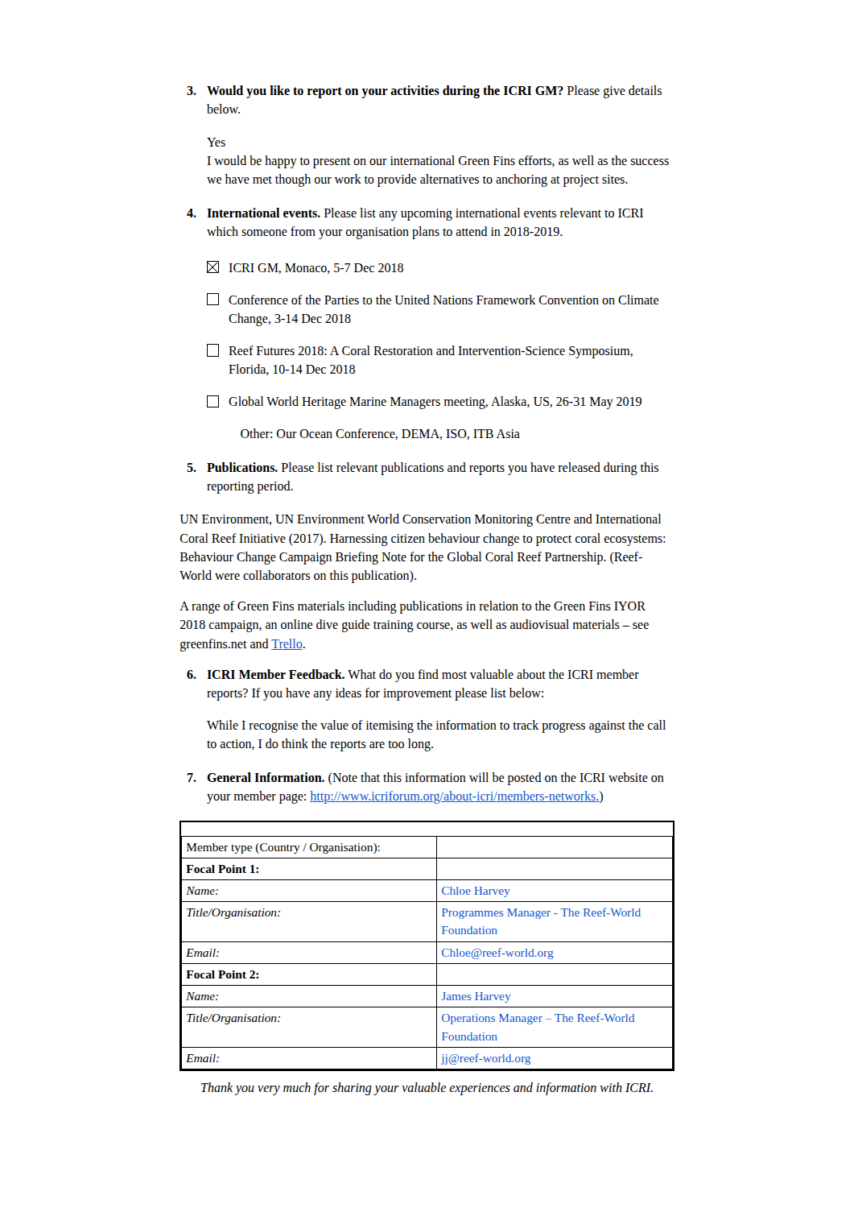Would you like to report on your activities during the ICRI GM? Please give details below.
Yes
I would be happy to present on our international Green Fins efforts, as well as the success we have met though our work to provide alternatives to anchoring at project sites.
International events. Please list any upcoming international events relevant to ICRI which someone from your organisation plans to attend in 2018-2019.
ICRI GM, Monaco, 5-7 Dec 2018
Conference of the Parties to the United Nations Framework Convention on Climate Change, 3-14 Dec 2018
Reef Futures 2018: A Coral Restoration and Intervention-Science Symposium, Florida, 10-14 Dec 2018
Global World Heritage Marine Managers meeting, Alaska, US, 26-31 May 2019
Other: Our Ocean Conference, DEMA, ISO, ITB Asia
Publications. Please list relevant publications and reports you have released during this reporting period.
UN Environment, UN Environment World Conservation Monitoring Centre and International Coral Reef Initiative (2017). Harnessing citizen behaviour change to protect coral ecosystems: Behaviour Change Campaign Briefing Note for the Global Coral Reef Partnership. (Reef-World were collaborators on this publication).
A range of Green Fins materials including publications in relation to the Green Fins IYOR 2018 campaign, an online dive guide training course, as well as audiovisual materials – see greenfins.net and Trello.
ICRI Member Feedback. What do you find most valuable about the ICRI member reports? If you have any ideas for improvement please list below:
While I recognise the value of itemising the information to track progress against the call to action, I do think the reports are too long.
General Information. (Note that this information will be posted on the ICRI website on your member page: http://www.icriforum.org/about-icri/members-networks.)
| Member type (Country / Organisation): | |
| Focal Point 1: | |
| Name: | Chloe Harvey |
| Title/Organisation: | Programmes Manager - The Reef-World Foundation |
| Email: | Chloe@reef-world.org |
| Focal Point 2: | |
| Name: | James Harvey |
| Title/Organisation: | Operations Manager – The Reef-World Foundation |
| Email: | jj@reef-world.org |
Thank you very much for sharing your valuable experiences and information with ICRI.